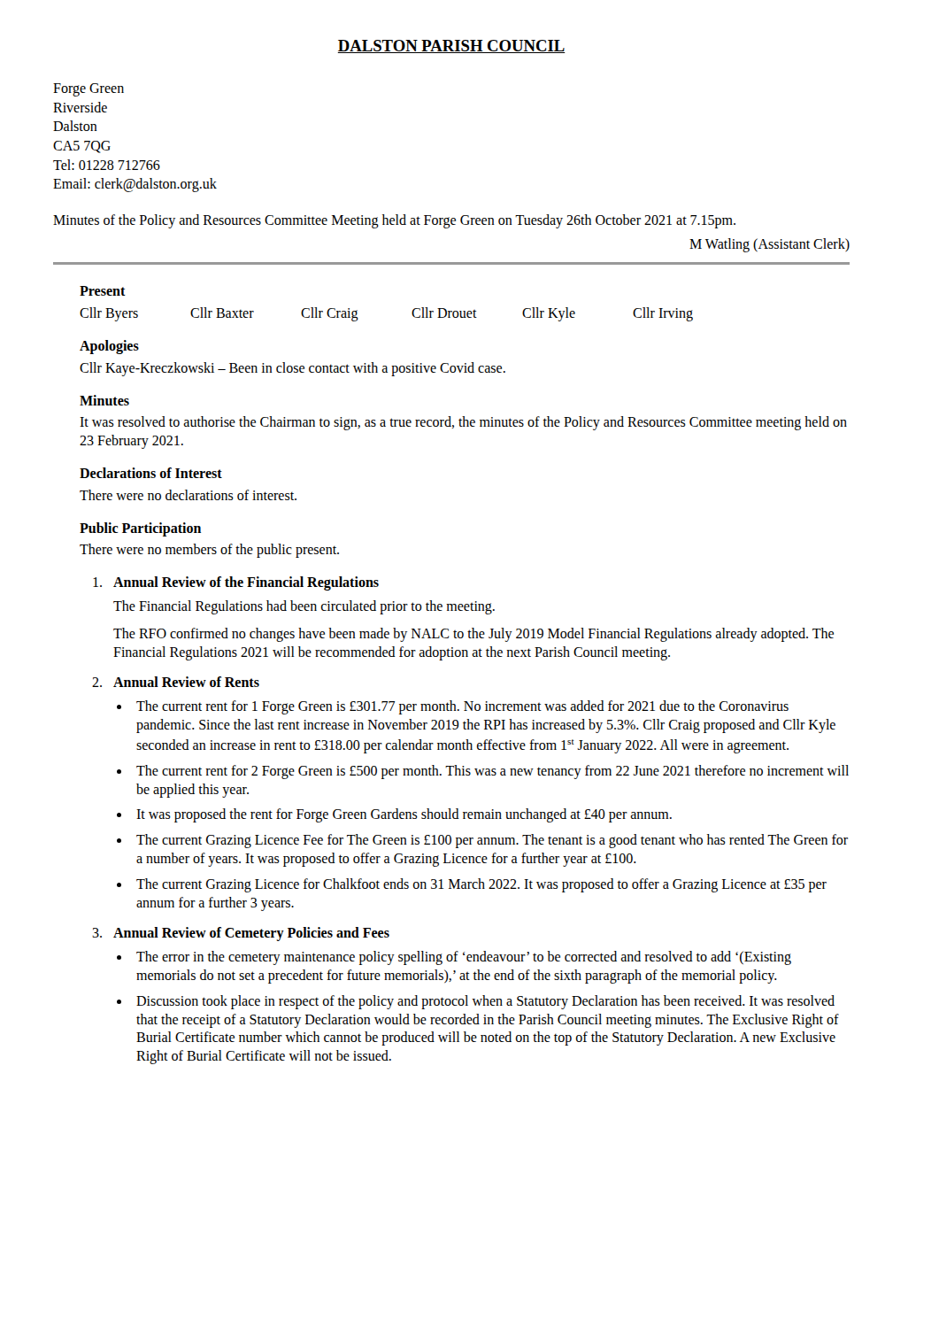DALSTON PARISH COUNCIL
Forge Green
Riverside
Dalston
CA5 7QG
Tel: 01228 712766
Email: clerk@dalston.org.uk
Minutes of the Policy and Resources Committee Meeting held at Forge Green on Tuesday 26th October 2021 at 7.15pm.
M Watling (Assistant Clerk)
Present
Cllr Byers Cllr Baxter Cllr Craig Cllr Drouet Cllr Kyle Cllr Irving
Apologies
Cllr Kaye-Kreczkowski – Been in close contact with a positive Covid case.
Minutes
It was resolved to authorise the Chairman to sign, as a true record, the minutes of the Policy and Resources Committee meeting held on 23 February 2021.
Declarations of Interest
There were no declarations of interest.
Public Participation
There were no members of the public present.
Annual Review of the Financial Regulations
The Financial Regulations had been circulated prior to the meeting.
The RFO confirmed no changes have been made by NALC to the July 2019 Model Financial Regulations already adopted. The Financial Regulations 2021 will be recommended for adoption at the next Parish Council meeting.
Annual Review of Rents
The current rent for 1 Forge Green is £301.77 per month. No increment was added for 2021 due to the Coronavirus pandemic. Since the last rent increase in November 2019 the RPI has increased by 5.3%. Cllr Craig proposed and Cllr Kyle seconded an increase in rent to £318.00 per calendar month effective from 1st January 2022. All were in agreement.
The current rent for 2 Forge Green is £500 per month. This was a new tenancy from 22 June 2021 therefore no increment will be applied this year.
It was proposed the rent for Forge Green Gardens should remain unchanged at £40 per annum.
The current Grazing Licence Fee for The Green is £100 per annum. The tenant is a good tenant who has rented The Green for a number of years. It was proposed to offer a Grazing Licence for a further year at £100.
The current Grazing Licence for Chalkfoot ends on 31 March 2022. It was proposed to offer a Grazing Licence at £35 per annum for a further 3 years.
Annual Review of Cemetery Policies and Fees
The error in the cemetery maintenance policy spelling of ‘endeavour’ to be corrected and resolved to add ‘(Existing memorials do not set a precedent for future memorials),’ at the end of the sixth paragraph of the memorial policy.
Discussion took place in respect of the policy and protocol when a Statutory Declaration has been received. It was resolved that the receipt of a Statutory Declaration would be recorded in the Parish Council meeting minutes. The Exclusive Right of Burial Certificate number which cannot be produced will be noted on the top of the Statutory Declaration. A new Exclusive Right of Burial Certificate will not be issued.